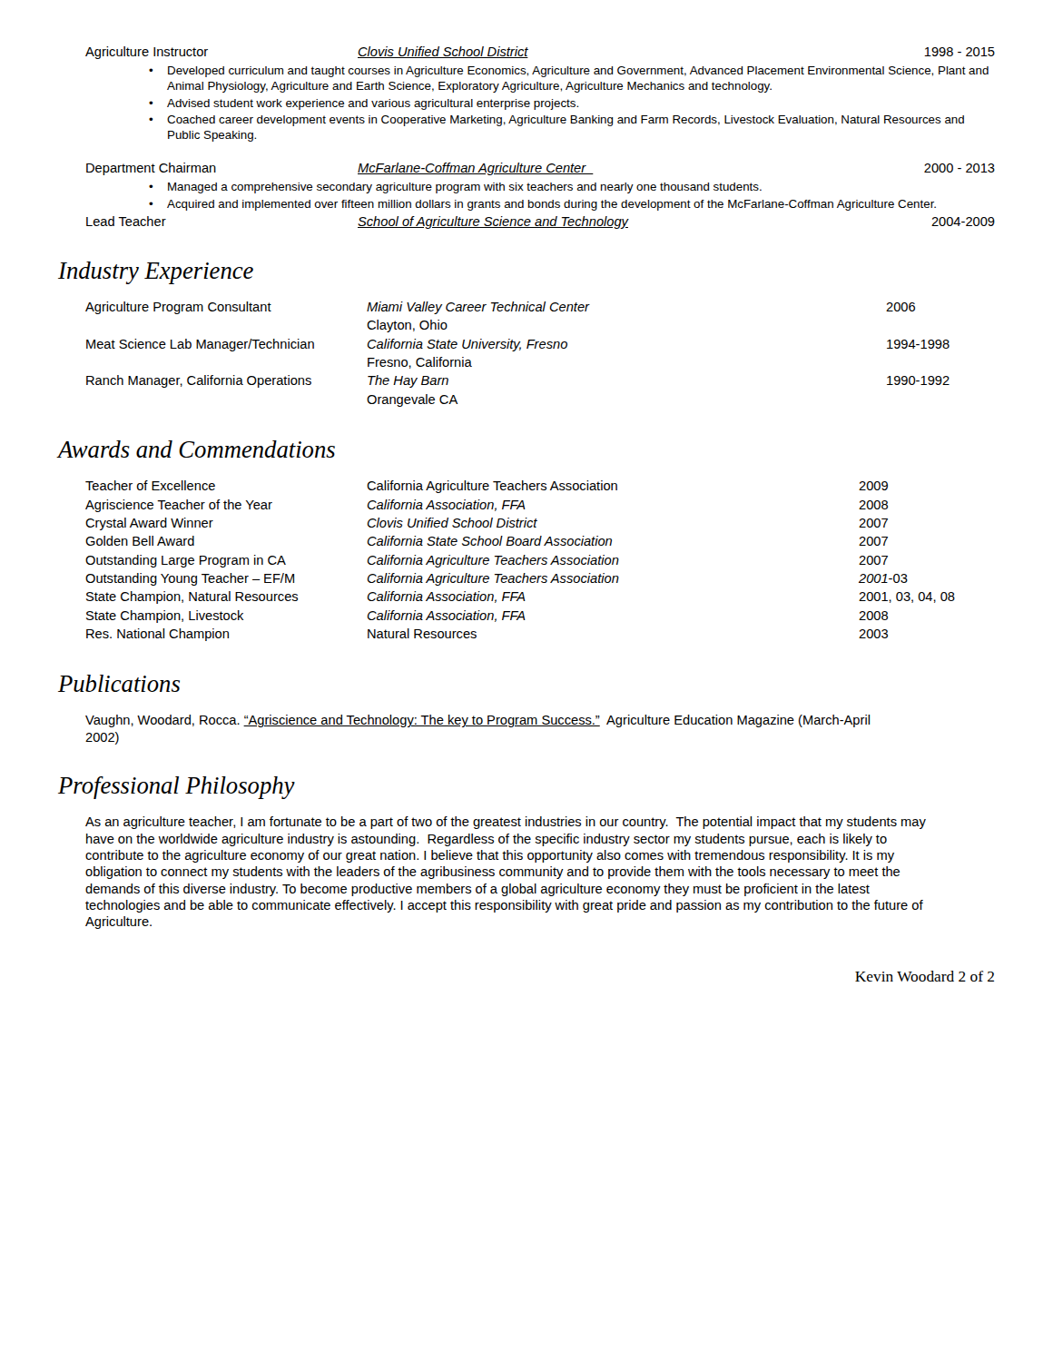Agriculture Instructor Clovis Unified School District 1998 - 2015
Developed curriculum and taught courses in Agriculture Economics, Agriculture and Government, Advanced Placement Environmental Science, Plant and Animal Physiology, Agriculture and Earth Science, Exploratory Agriculture, Agriculture Mechanics and technology.
Advised student work experience and various agricultural enterprise projects.
Coached career development events in Cooperative Marketing, Agriculture Banking and Farm Records, Livestock Evaluation, Natural Resources and Public Speaking.
Department Chairman McFarlane-Coffman Agriculture Center 2000 - 2013
Managed a comprehensive secondary agriculture program with six teachers and nearly one thousand students.
Acquired and implemented over fifteen million dollars in grants and bonds during the development of the McFarlane-Coffman Agriculture Center.
Lead Teacher School of Agriculture Science and Technology 2004-2009
Industry Experience
| Agriculture Program Consultant | Miami Valley Career Technical Center | 2006 |
| | Clayton, Ohio | |
| Meat Science Lab Manager/Technician | California State University, Fresno | 1994-1998 |
| | Fresno, California | |
| Ranch Manager, California Operations | The Hay Barn | 1990-1992 |
| | Orangevale CA | |
Awards and Commendations
| Teacher of Excellence | California Agriculture Teachers Association | 2009 |
| Agriscience Teacher of the Year | California Association, FFA | 2008 |
| Crystal Award Winner | Clovis Unified School District | 2007 |
| Golden Bell Award | California State School Board Association | 2007 |
| Outstanding Large Program in CA | California Agriculture Teachers Association | 2007 |
| Outstanding Young Teacher – EF/M | California Agriculture Teachers Association | 2001 -03 |
| State Champion, Natural Resources | California Association, FFA | 2001, 03, 04, 08 |
| State Champion, Livestock | California Association, FFA | 2008 |
| Res. National Champion | Natural Resources | 2003 |
Publications
Vaughn, Woodard, Rocca. “Agriscience and Technology: The key to Program Success.” Agriculture Education Magazine (March-April 2002)
Professional Philosophy
As an agriculture teacher, I am fortunate to be a part of two of the greatest industries in our country. The potential impact that my students may have on the worldwide agriculture industry is astounding. Regardless of the specific industry sector my students pursue, each is likely to contribute to the agriculture economy of our great nation. I believe that this opportunity also comes with tremendous responsibility. It is my obligation to connect my students with the leaders of the agribusiness community and to provide them with the tools necessary to meet the demands of this diverse industry. To become productive members of a global agriculture economy they must be proficient in the latest technologies and be able to communicate effectively. I accept this responsibility with great pride and passion as my contribution to the future of Agriculture.
Kevin Woodard 2 of 2